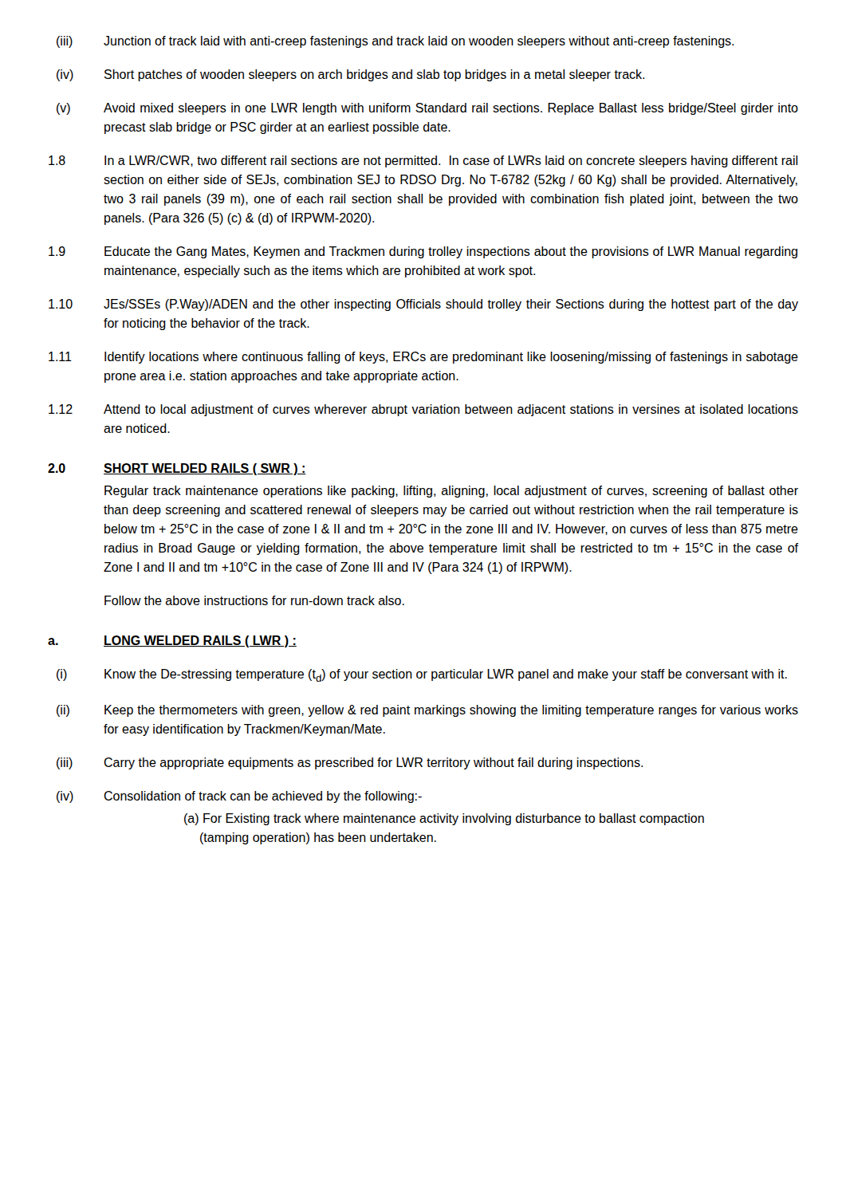(iii)
Junction of track laid with anti-creep fastenings and track laid on wooden sleepers without anti-creep fastenings.
(iv)
Short patches of wooden sleepers on arch bridges and slab top bridges in a metal sleeper track.
(v)
Avoid mixed sleepers in one LWR length with uniform Standard rail sections. Replace Ballast less bridge/Steel girder into precast slab bridge or PSC girder at an earliest possible date.
1.8
In a LWR/CWR, two different rail sections are not permitted. In case of LWRs laid on concrete sleepers having different rail section on either side of SEJs, combination SEJ to RDSO Drg. No T-6782 (52kg / 60 Kg) shall be provided. Alternatively, two 3 rail panels (39 m), one of each rail section shall be provided with combination fish plated joint, between the two panels. (Para 326 (5) (c) & (d) of IRPWM-2020).
1.9
Educate the Gang Mates, Keymen and Trackmen during trolley inspections about the provisions of LWR Manual regarding maintenance, especially such as the items which are prohibited at work spot.
1.10
JEs/SSEs (P.Way)/ADEN and the other inspecting Officials should trolley their Sections during the hottest part of the day for noticing the behavior of the track.
1.11
Identify locations where continuous falling of keys, ERCs are predominant like loosening/missing of fastenings in sabotage prone area i.e. station approaches and take appropriate action.
1.12
Attend to local adjustment of curves wherever abrupt variation between adjacent stations in versines at isolated locations are noticed.
2.0
SHORT WELDED RAILS ( SWR ) :
Regular track maintenance operations like packing, lifting, aligning, local adjustment of curves, screening of ballast other than deep screening and scattered renewal of sleepers may be carried out without restriction when the rail temperature is below tm + 25°C in the case of zone I & II and tm + 20°C in the zone III and IV. However, on curves of less than 875 metre radius in Broad Gauge or yielding formation, the above temperature limit shall be restricted to tm + 15°C in the case of Zone I and II and tm +10°C in the case of Zone III and IV (Para 324 (1) of IRPWM).
Follow the above instructions for run-down track also.
a.
LONG WELDED RAILS ( LWR ) :
(i)
Know the De-stressing temperature (td) of your section or particular LWR panel and make your staff be conversant with it.
(ii)
Keep the thermometers with green, yellow & red paint markings showing the limiting temperature ranges for various works for easy identification by Trackmen/Keyman/Mate.
(iii)
Carry the appropriate equipments as prescribed for LWR territory without fail during inspections.
(iv)
Consolidation of track can be achieved by the following:-
(a) For Existing track where maintenance activity involving disturbance to ballast compaction
(tamping operation) has been undertaken.